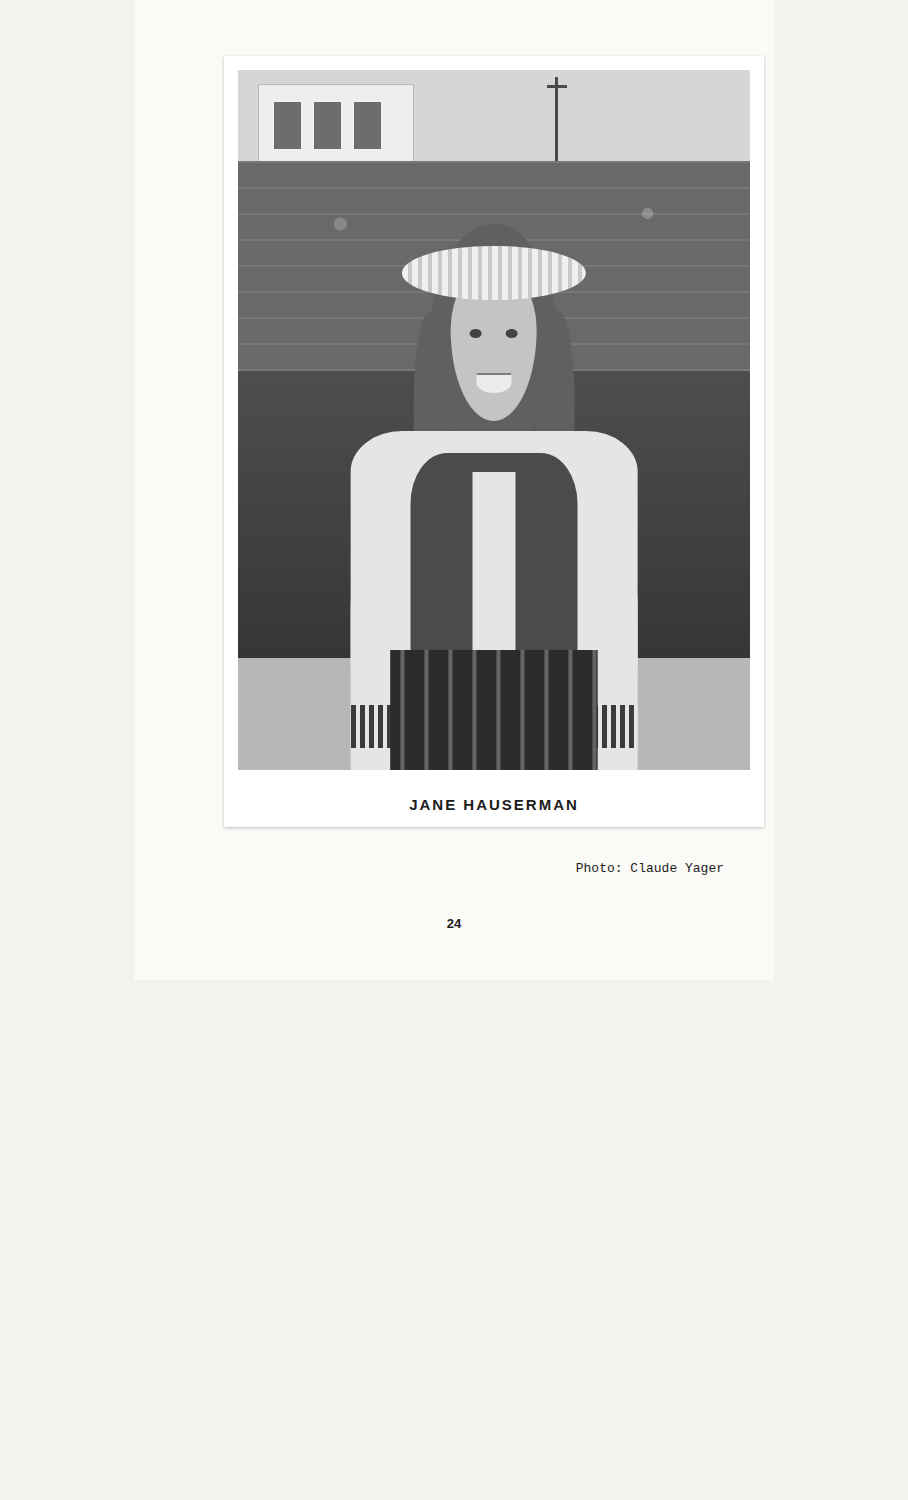JANE HAUSERMAN
Photo: Claude Yager
24